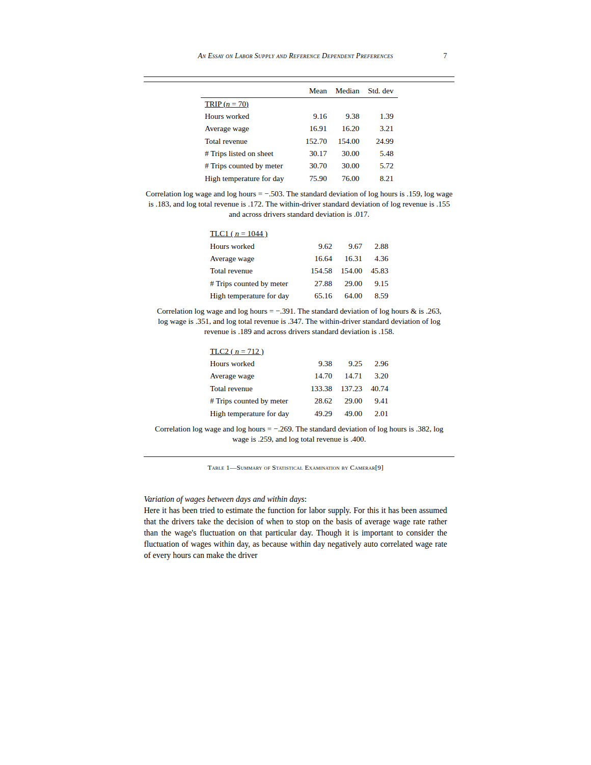An Essay on Labor Supply and Reference Dependent Preferences 7
| | Mean | Median | Std. dev |
| --- | --- | --- | --- |
| TRIP ( n = 70) | | | |
| Hours worked | 9.16 | 9.38 | 1.39 |
| Average wage | 16.91 | 16.20 | 3.21 |
| Total revenue | 152.70 | 154.00 | 24.99 |
| # Trips listed on sheet | 30.17 | 30.00 | 5.48 |
| # Trips counted by meter | 30.70 | 30.00 | 5.72 |
| High temperature for day | 75.90 | 76.00 | 8.21 |
Correlation log wage and log hours = −.503. The standard deviation of log hours is .159, log wage is .183, and log total revenue is .172. The within-driver standard deviation of log revenue is .155 and across drivers standard deviation is .017.
| TLC1 ( n = 1044 ) | | | |
| Hours worked | 9.62 | 9.67 | 2.88 |
| Average wage | 16.64 | 16.31 | 4.36 |
| Total revenue | 154.58 | 154.00 | 45.83 |
| # Trips counted by meter | 27.88 | 29.00 | 9.15 |
| High temperature for day | 65.16 | 64.00 | 8.59 |
Correlation log wage and log hours = −.391. The standard deviation of log hours & is .263, log wage is .351, and log total revenue is .347. The within-driver standard deviation of log revenue is .189 and across drivers standard deviation is .158.
| TLC2 ( n = 712 ) | | | |
| Hours worked | 9.38 | 9.25 | 2.96 |
| Average wage | 14.70 | 14.71 | 3.20 |
| Total revenue | 133.38 | 137.23 | 40.74 |
| # Trips counted by meter | 28.62 | 29.00 | 9.41 |
| High temperature for day | 49.29 | 49.00 | 2.01 |
Correlation log wage and log hours = −.269. The standard deviation of log hours is .382, log wage is .259, and log total revenue is .400.
Table 1—Summary of Statistical Examination by Camerar[9]
Variation of wages between days and within days:
Here it has been tried to estimate the function for labor supply. For this it has been assumed that the drivers take the decision of when to stop on the basis of average wage rate rather than the wage's fluctuation on that particular day. Though it is important to consider the fluctuation of wages within day, as because within day negatively auto correlated wage rate of every hours can make the driver